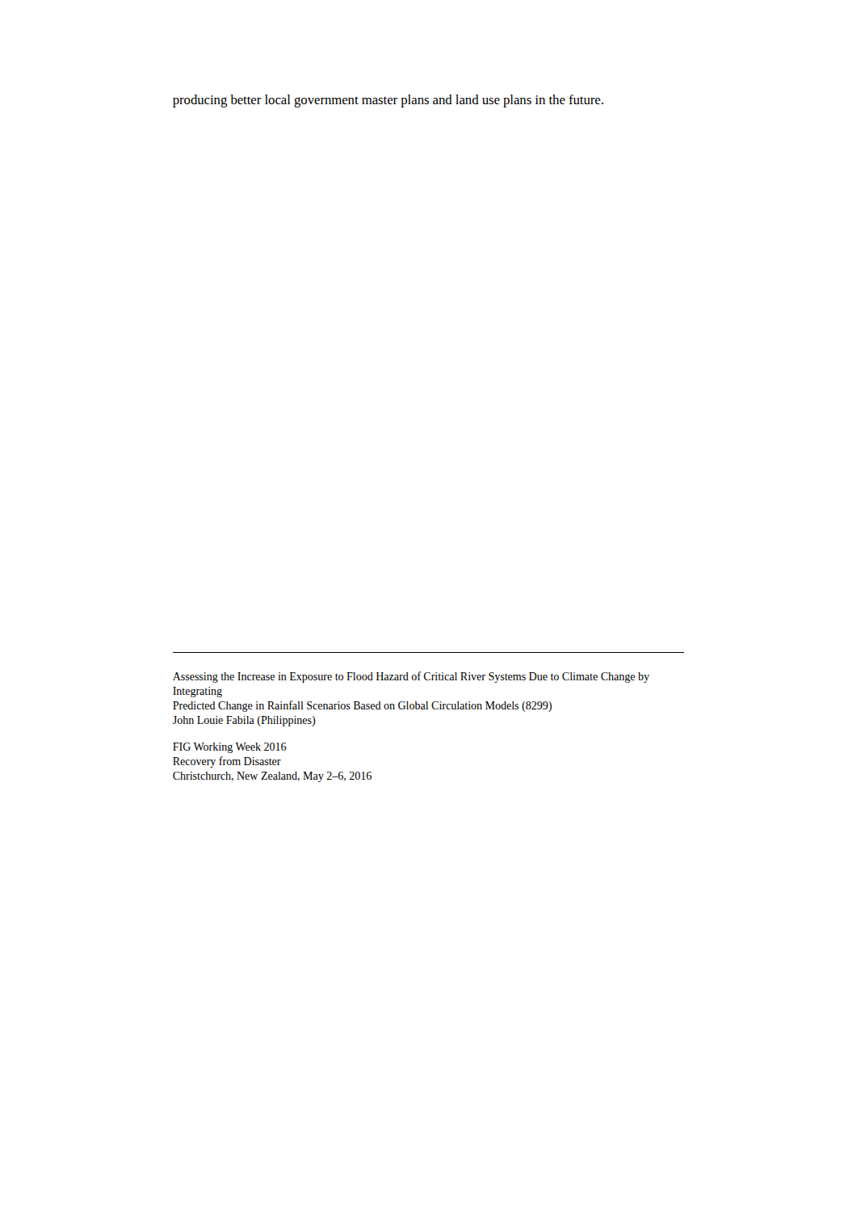producing better local government master plans and land use plans in the future.
Assessing the Increase in Exposure to Flood Hazard of Critical River Systems Due to Climate Change by Integrating
Predicted Change in Rainfall Scenarios Based on Global Circulation Models (8299)
John Louie Fabila (Philippines)
FIG Working Week 2016
Recovery from Disaster
Christchurch, New Zealand, May 2–6, 2016